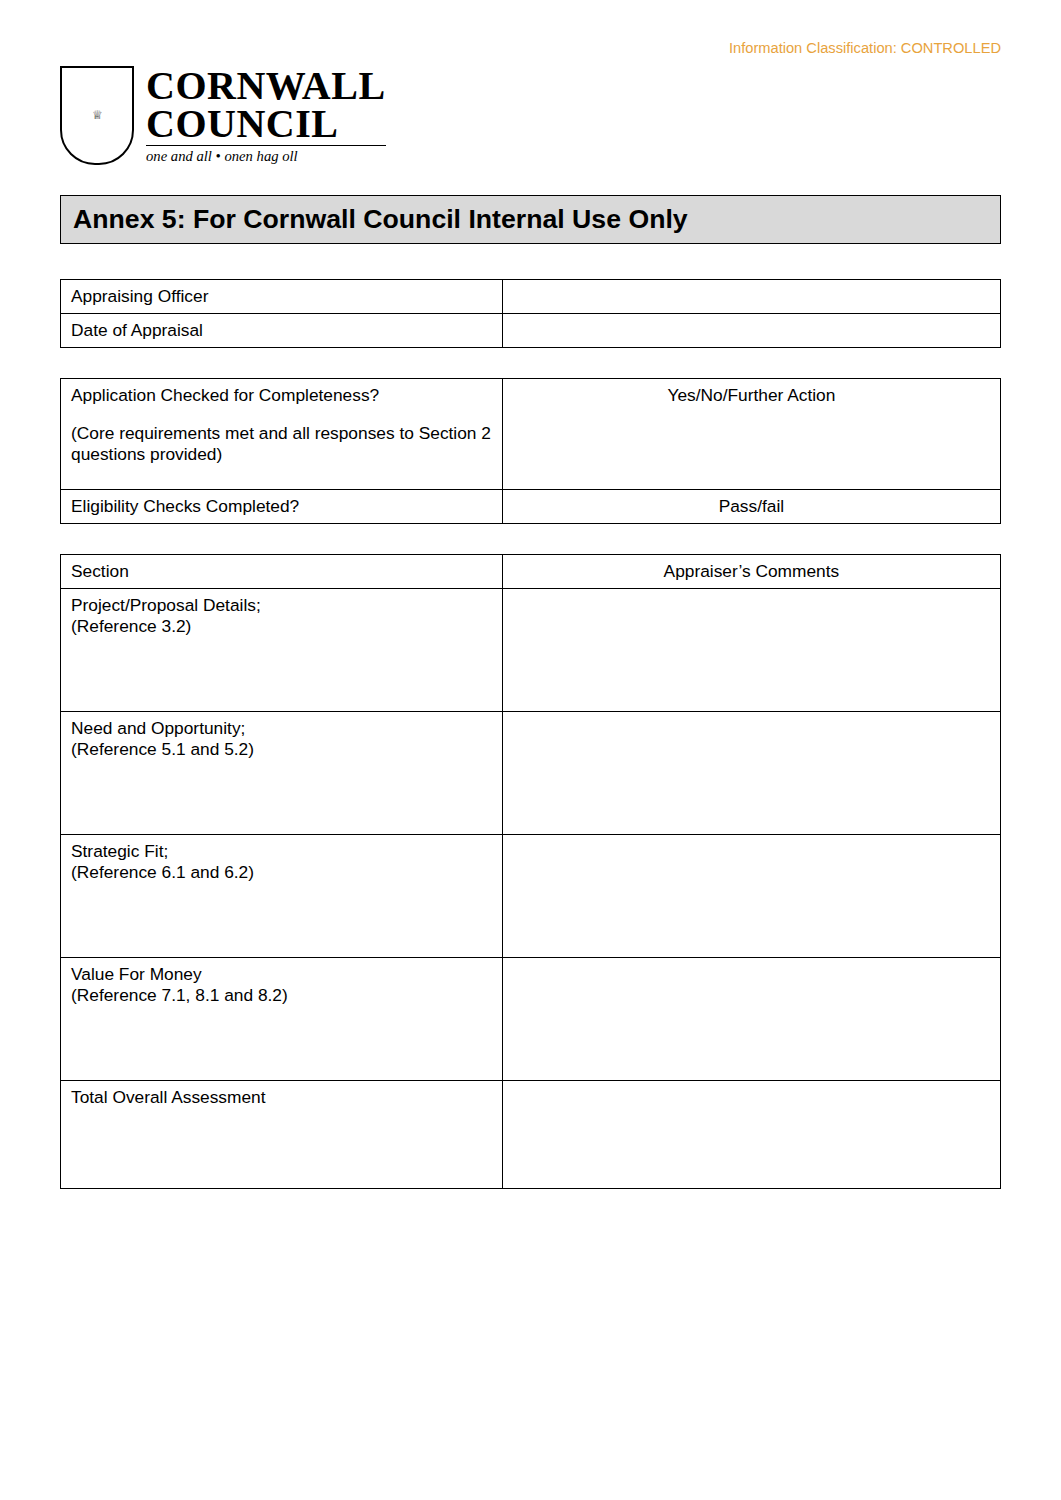Information Classification: CONTROLLED
♕
CORNWALL
COUNCIL
one and all • onen hag oll
Annex 5: For Cornwall Council Internal Use Only
| Appraising Officer | |
| Date of Appraisal | |
| Application Checked for Completeness? (Core requirements met and all responses to Section 2 questions provided) | Yes/No/Further Action |
| Eligibility Checks Completed? | Pass/fail |
| Section | Appraiser’s Comments |
| Project/Proposal Details; (Reference 3.2) | |
| Need and Opportunity; (Reference 5.1 and 5.2) | |
| Strategic Fit; (Reference 6.1 and 6.2) | |
| Value For Money (Reference 7.1, 8.1 and 8.2) | |
| Total Overall Assessment | |